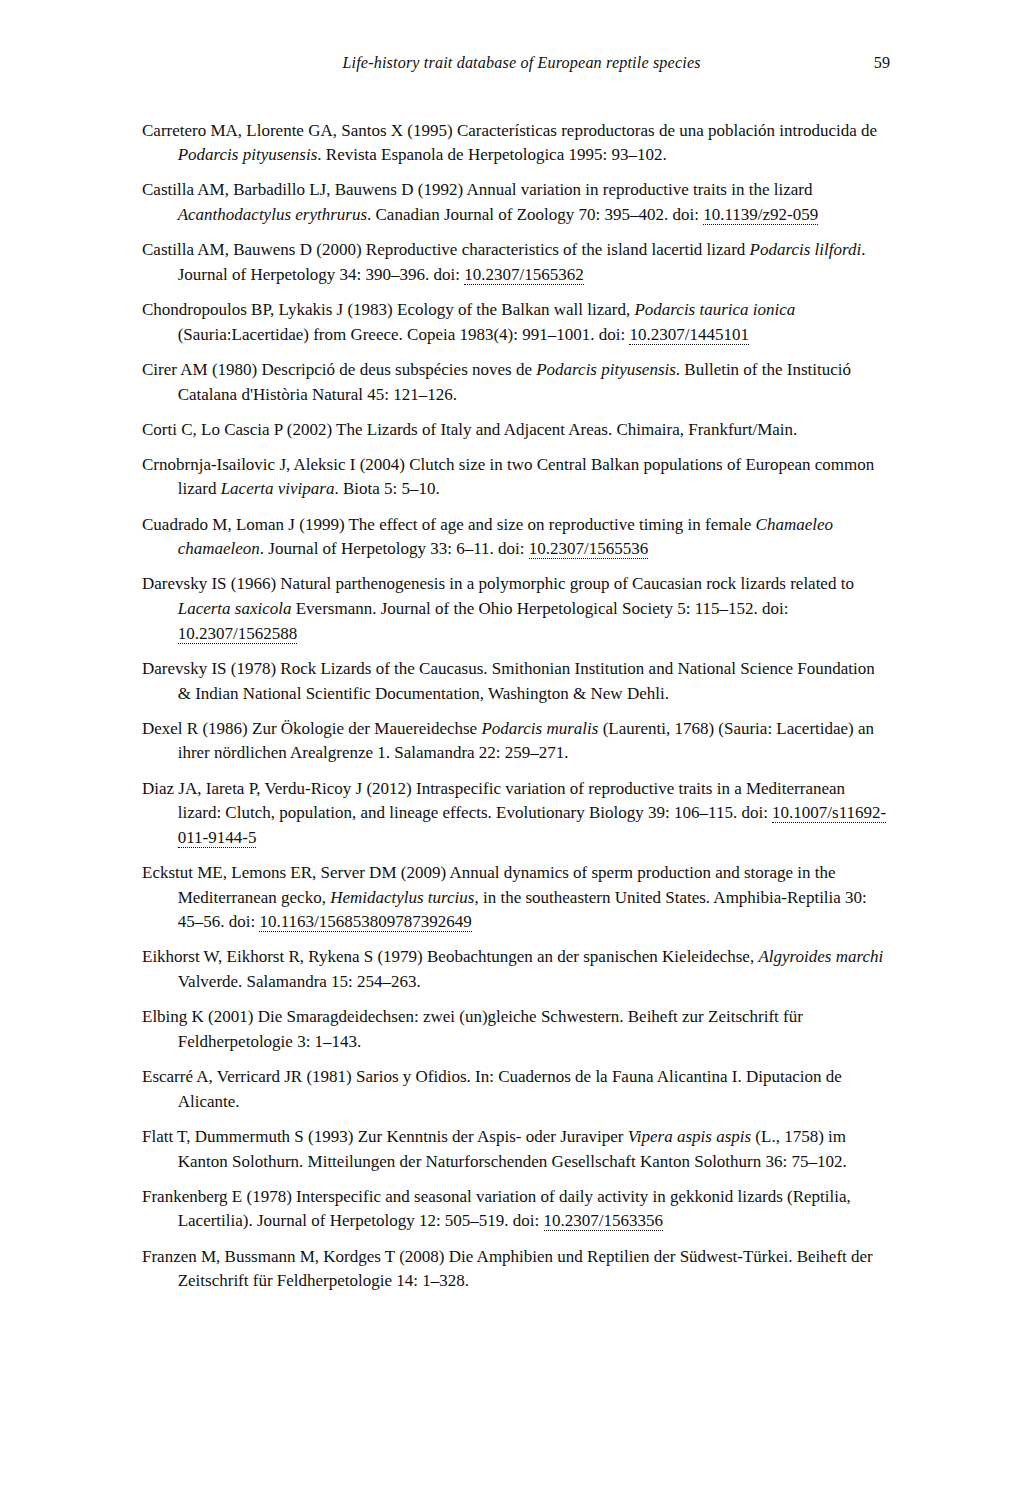Life-history trait database of European reptile species 59
Carretero MA, Llorente GA, Santos X (1995) Características reproductoras de una población introducida de Podarcis pityusensis. Revista Espanola de Herpetologica 1995: 93–102.
Castilla AM, Barbadillo LJ, Bauwens D (1992) Annual variation in reproductive traits in the lizard Acanthodactylus erythrurus. Canadian Journal of Zoology 70: 395–402. doi: 10.1139/z92-059
Castilla AM, Bauwens D (2000) Reproductive characteristics of the island lacertid lizard Podarcis lilfordi. Journal of Herpetology 34: 390–396. doi: 10.2307/1565362
Chondropoulos BP, Lykakis J (1983) Ecology of the Balkan wall lizard, Podarcis taurica ionica (Sauria:Lacertidae) from Greece. Copeia 1983(4): 991–1001. doi: 10.2307/1445101
Cirer AM (1980) Descripció de deus subspécies noves de Podarcis pityusensis. Bulletin of the Institució Catalana d'Història Natural 45: 121–126.
Corti C, Lo Cascia P (2002) The Lizards of Italy and Adjacent Areas. Chimaira, Frankfurt/Main.
Crnobrnja-Isailovic J, Aleksic I (2004) Clutch size in two Central Balkan populations of European common lizard Lacerta vivipara. Biota 5: 5–10.
Cuadrado M, Loman J (1999) The effect of age and size on reproductive timing in female Chamaeleo chamaeleon. Journal of Herpetology 33: 6–11. doi: 10.2307/1565536
Darevsky IS (1966) Natural parthenogenesis in a polymorphic group of Caucasian rock lizards related to Lacerta saxicola Eversmann. Journal of the Ohio Herpetological Society 5: 115–152. doi: 10.2307/1562588
Darevsky IS (1978) Rock Lizards of the Caucasus. Smithonian Institution and National Science Foundation & Indian National Scientific Documentation, Washington & New Dehli.
Dexel R (1986) Zur Ökologie der Mauereidechse Podarcis muralis (Laurenti, 1768) (Sauria: Lacertidae) an ihrer nördlichen Arealgrenze 1. Salamandra 22: 259–271.
Diaz JA, Iareta P, Verdu-Ricoy J (2012) Intraspecific variation of reproductive traits in a Mediterranean lizard: Clutch, population, and lineage effects. Evolutionary Biology 39: 106–115. doi: 10.1007/s11692-011-9144-5
Eckstut ME, Lemons ER, Server DM (2009) Annual dynamics of sperm production and storage in the Mediterranean gecko, Hemidactylus turcius, in the southeastern United States. Amphibia-Reptilia 30: 45–56. doi: 10.1163/156853809787392649
Eikhorst W, Eikhorst R, Rykena S (1979) Beobachtungen an der spanischen Kieleidechse, Algyroides marchi Valverde. Salamandra 15: 254–263.
Elbing K (2001) Die Smaragdeidechsen: zwei (un)gleiche Schwestern. Beiheft zur Zeitschrift für Feldherpetologie 3: 1–143.
Escarré A, Verricard JR (1981) Sarios y Ofidios. In: Cuadernos de la Fauna Alicantina I. Diputacion de Alicante.
Flatt T, Dummermuth S (1993) Zur Kenntnis der Aspis- oder Juraviper Vipera aspis aspis (L., 1758) im Kanton Solothurn. Mitteilungen der Naturforschenden Gesellschaft Kanton Solothurn 36: 75–102.
Frankenberg E (1978) Interspecific and seasonal variation of daily activity in gekkonid lizards (Reptilia, Lacertilia). Journal of Herpetology 12: 505–519. doi: 10.2307/1563356
Franzen M, Bussmann M, Kordges T (2008) Die Amphibien und Reptilien der Südwest-Türkei. Beiheft der Zeitschrift für Feldherpetologie 14: 1–328.